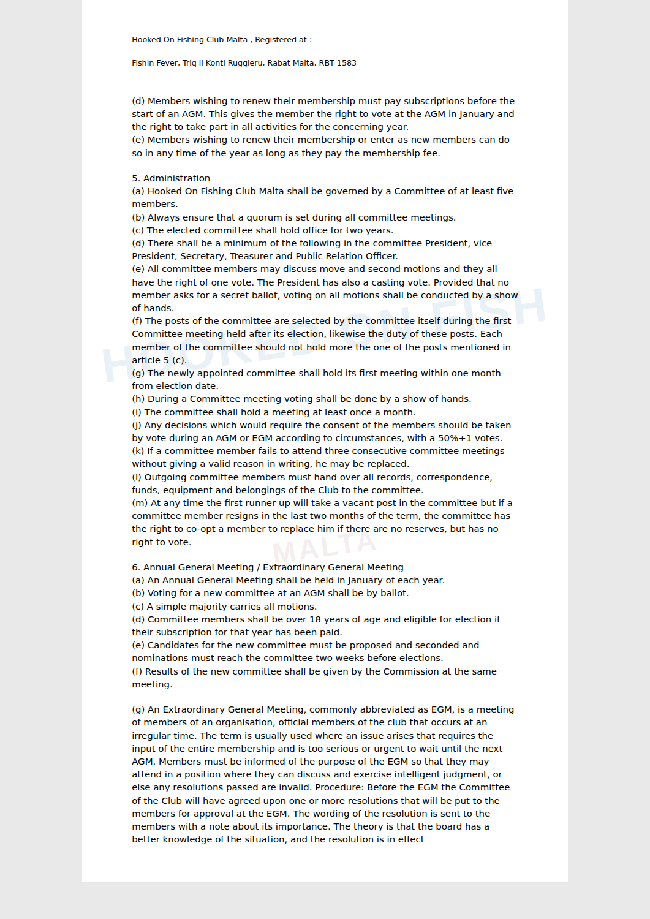HOOKED ON FISH
MALTA
Hooked On Fishing Club Malta , Registered at :
Fishin Fever, Triq il Konti Ruggieru, Rabat Malta, RBT 1583
(d) Members wishing to renew their membership must pay subscriptions before the start of an AGM. This gives the member the right to vote at the AGM in January and the right to take part in all activities for the concerning year.
(e) Members wishing to renew their membership or enter as new members can do so in any time of the year as long as they pay the membership fee.
5. Administration
(a) Hooked On Fishing Club Malta shall be governed by a Committee of at least five members.
(b) Always ensure that a quorum is set during all committee meetings.
(c) The elected committee shall hold office for two years.
(d) There shall be a minimum of the following in the committee President, vice President, Secretary, Treasurer and Public Relation Officer.
(e) All committee members may discuss move and second motions and they all have the right of one vote. The President has also a casting vote. Provided that no member asks for a secret ballot, voting on all motions shall be conducted by a show of hands.
(f) The posts of the committee are selected by the committee itself during the first Committee meeting held after its election, likewise the duty of these posts. Each member of the committee should not hold more the one of the posts mentioned in article 5 (c).
(g) The newly appointed committee shall hold its first meeting within one month from election date.
(h) During a Committee meeting voting shall be done by a show of hands.
(i) The committee shall hold a meeting at least once a month.
(j) Any decisions which would require the consent of the members should be taken by vote during an AGM or EGM according to circumstances, with a 50%+1 votes.
(k) If a committee member fails to attend three consecutive committee meetings without giving a valid reason in writing, he may be replaced.
(l) Outgoing committee members must hand over all records, correspondence, funds, equipment and belongings of the Club to the committee.
(m) At any time the first runner up will take a vacant post in the committee but if a committee member resigns in the last two months of the term, the committee has the right to co-opt a member to replace him if there are no reserves, but has no right to vote.
6. Annual General Meeting / Extraordinary General Meeting
(a) An Annual General Meeting shall be held in January of each year.
(b) Voting for a new committee at an AGM shall be by ballot.
(c) A simple majority carries all motions.
(d) Committee members shall be over 18 years of age and eligible for election if their subscription for that year has been paid.
(e) Candidates for the new committee must be proposed and seconded and nominations must reach the committee two weeks before elections.
(f) Results of the new committee shall be given by the Commission at the same meeting.
(g) An Extraordinary General Meeting, commonly abbreviated as EGM, is a meeting of members of an organisation, official members of the club that occurs at an irregular time. The term is usually used where an issue arises that requires the input of the entire membership and is too serious or urgent to wait until the next AGM. Members must be informed of the purpose of the EGM so that they may attend in a position where they can discuss and exercise intelligent judgment, or else any resolutions passed are invalid. Procedure: Before the EGM the Committee of the Club will have agreed upon one or more resolutions that will be put to the members for approval at the EGM. The wording of the resolution is sent to the members with a note about its importance. The theory is that the board has a better knowledge of the situation, and the resolution is in effect